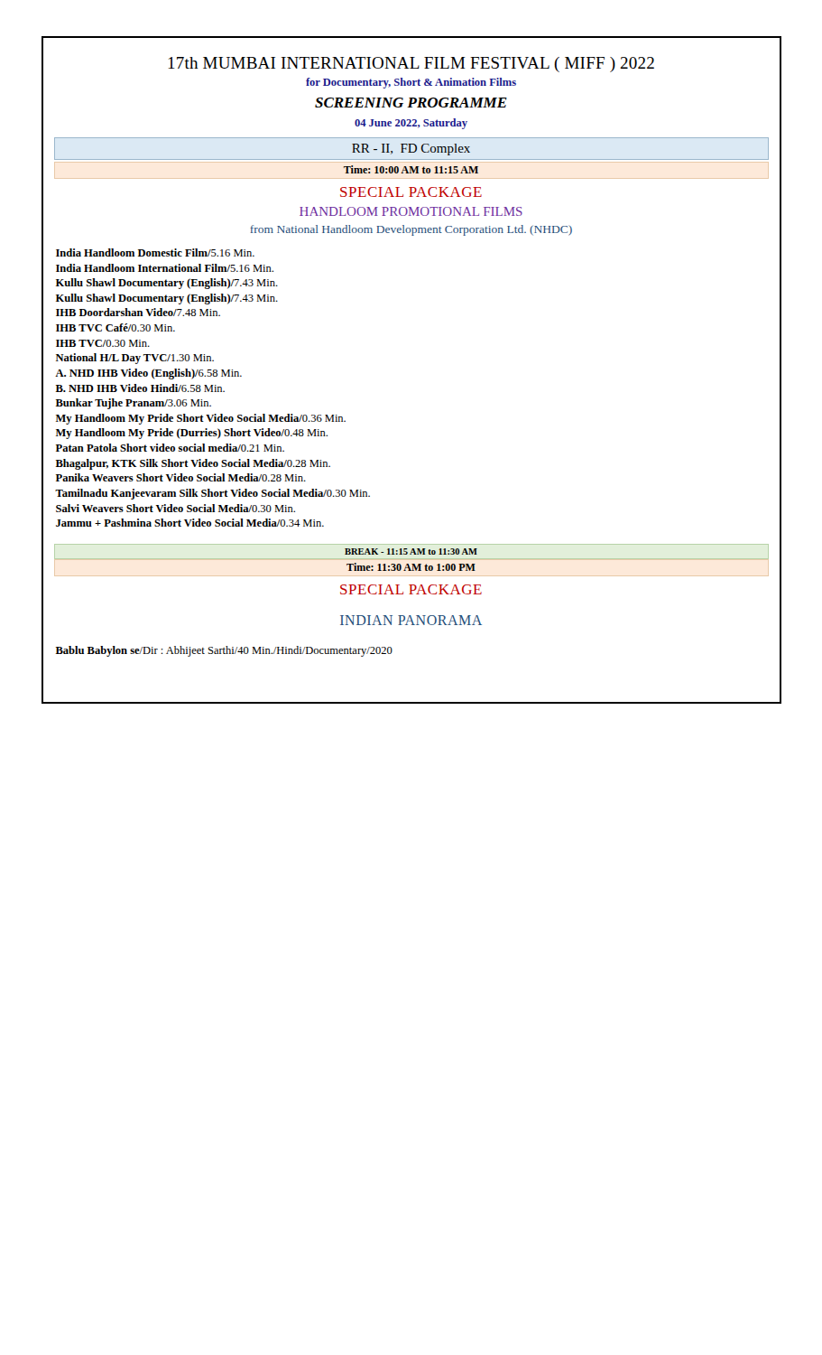17th MUMBAI INTERNATIONAL FILM FESTIVAL ( MIFF ) 2022
for Documentary, Short & Animation Films
SCREENING PROGRAMME
04 June 2022, Saturday
RR - II, FD Complex
Time: 10:00 AM to 11:15 AM
SPECIAL PACKAGE
HANDLOOM PROMOTIONAL FILMS
from National Handloom Development Corporation Ltd. (NHDC)
India Handloom Domestic Film/5.16 Min.
India Handloom International Film/5.16 Min.
Kullu Shawl Documentary (English)/7.43 Min.
Kullu Shawl Documentary (English)/7.43 Min.
IHB Doordarshan Video/7.48 Min.
IHB TVC Café/0.30 Min.
IHB TVC/0.30 Min.
National H/L Day TVC/1.30 Min.
A. NHD IHB Video (English)/6.58 Min.
B. NHD IHB Video Hindi/6.58 Min.
Bunkar Tujhe Pranam/3.06 Min.
My Handloom My Pride Short Video Social Media/0.36 Min.
My Handloom My Pride (Durries) Short Video/0.48 Min.
Patan Patola Short video social media/0.21 Min.
Bhagalpur, KTK Silk Short Video Social Media/0.28 Min.
Panika Weavers Short Video Social Media/0.28 Min.
Tamilnadu Kanjeevaram Silk Short Video Social Media/0.30 Min.
Salvi Weavers Short Video Social Media/0.30 Min.
Jammu + Pashmina Short Video Social Media/0.34 Min.
BREAK - 11:15 AM to 11:30 AM
Time: 11:30 AM to 1:00 PM
SPECIAL PACKAGE
INDIAN PANORAMA
Bablu Babylon se/Dir : Abhijeet Sarthi/40 Min./Hindi/Documentary/2020